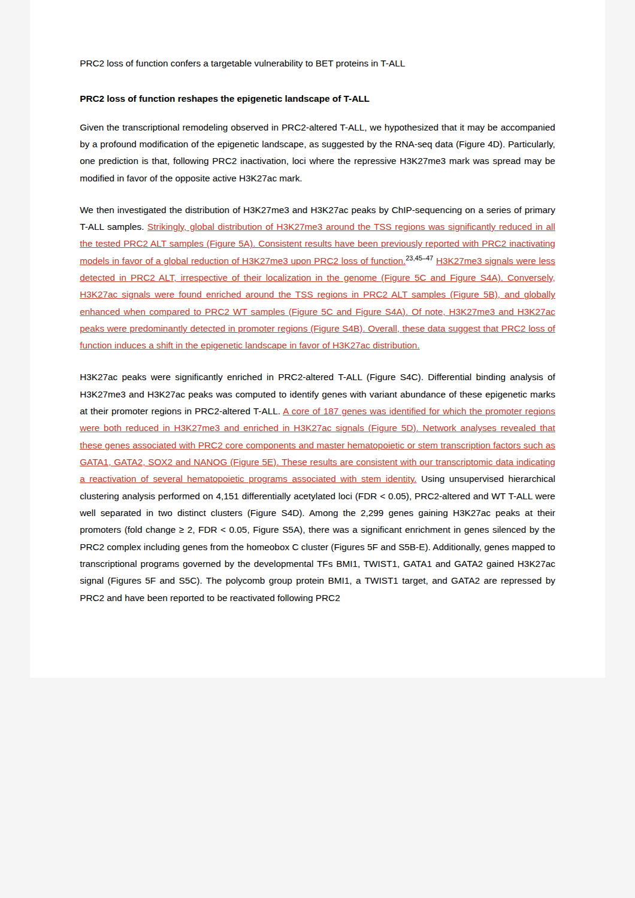PRC2 loss of function confers a targetable vulnerability to BET proteins in T-ALL
PRC2 loss of function reshapes the epigenetic landscape of T-ALL
Given the transcriptional remodeling observed in PRC2-altered T-ALL, we hypothesized that it may be accompanied by a profound modification of the epigenetic landscape, as suggested by the RNA-seq data (Figure 4D). Particularly, one prediction is that, following PRC2 inactivation, loci where the repressive H3K27me3 mark was spread may be modified in favor of the opposite active H3K27ac mark.
We then investigated the distribution of H3K27me3 and H3K27ac peaks by ChIP-sequencing on a series of primary T-ALL samples. Strikingly, global distribution of H3K27me3 around the TSS regions was significantly reduced in all the tested PRC2 ALT samples (Figure 5A). Consistent results have been previously reported with PRC2 inactivating models in favor of a global reduction of H3K27me3 upon PRC2 loss of function.23,45–47 H3K27me3 signals were less detected in PRC2 ALT, irrespective of their localization in the genome (Figure 5C and Figure S4A). Conversely, H3K27ac signals were found enriched around the TSS regions in PRC2 ALT samples (Figure 5B), and globally enhanced when compared to PRC2 WT samples (Figure 5C and Figure S4A). Of note, H3K27me3 and H3K27ac peaks were predominantly detected in promoter regions (Figure S4B). Overall, these data suggest that PRC2 loss of function induces a shift in the epigenetic landscape in favor of H3K27ac distribution.
H3K27ac peaks were significantly enriched in PRC2-altered T-ALL (Figure S4C). Differential binding analysis of H3K27me3 and H3K27ac peaks was computed to identify genes with variant abundance of these epigenetic marks at their promoter regions in PRC2-altered T-ALL. A core of 187 genes was identified for which the promoter regions were both reduced in H3K27me3 and enriched in H3K27ac signals (Figure 5D). Network analyses revealed that these genes associated with PRC2 core components and master hematopoietic or stem transcription factors such as GATA1, GATA2, SOX2 and NANOG (Figure 5E). These results are consistent with our transcriptomic data indicating a reactivation of several hematopoietic programs associated with stem identity. Using unsupervised hierarchical clustering analysis performed on 4,151 differentially acetylated loci (FDR < 0.05), PRC2-altered and WT T-ALL were well separated in two distinct clusters (Figure S4D). Among the 2,299 genes gaining H3K27ac peaks at their promoters (fold change ≥ 2, FDR < 0.05, Figure S5A), there was a significant enrichment in genes silenced by the PRC2 complex including genes from the homeobox C cluster (Figures 5F and S5B-E). Additionally, genes mapped to transcriptional programs governed by the developmental TFs BMI1, TWIST1, GATA1 and GATA2 gained H3K27ac signal (Figures 5F and S5C). The polycomb group protein BMI1, a TWIST1 target, and GATA2 are repressed by PRC2 and have been reported to be reactivated following PRC2